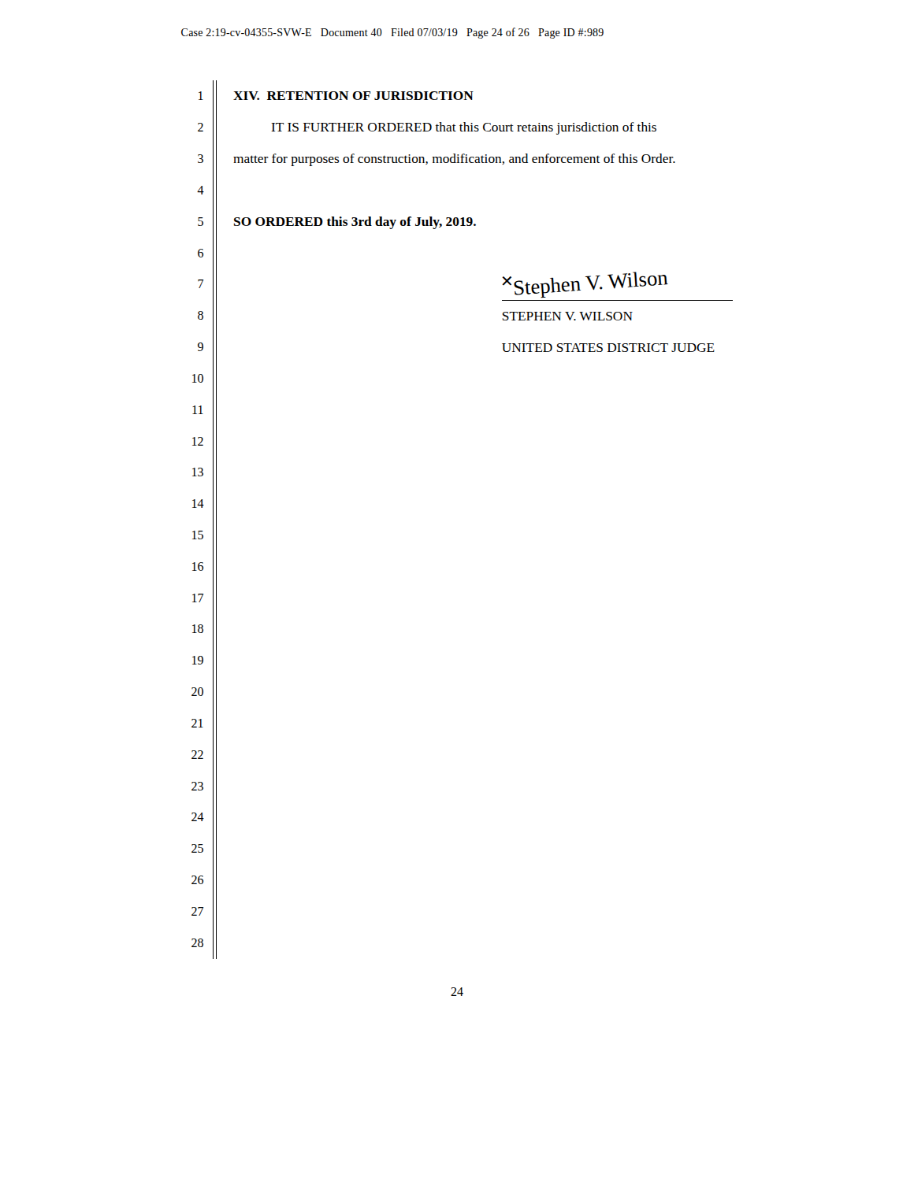Case 2:19-cv-04355-SVW-E Document 40 Filed 07/03/19 Page 24 of 26 Page ID #:989
1
2
3
4
5
6
7
8
9
10
11
12
13
14
15
16
17
18
19
20
21
22
23
24
25
26
27
28
XIV. RETENTION OF JURISDICTION
IT IS FURTHER ORDERED that this Court retains jurisdiction of this
matter for purposes of construction, modification, and enforcement of this Order.
SO ORDERED this 3rd day of July, 2019.
✕ Stephen V. Wilson
STEPHEN V. WILSON
UNITED STATES DISTRICT JUDGE
24